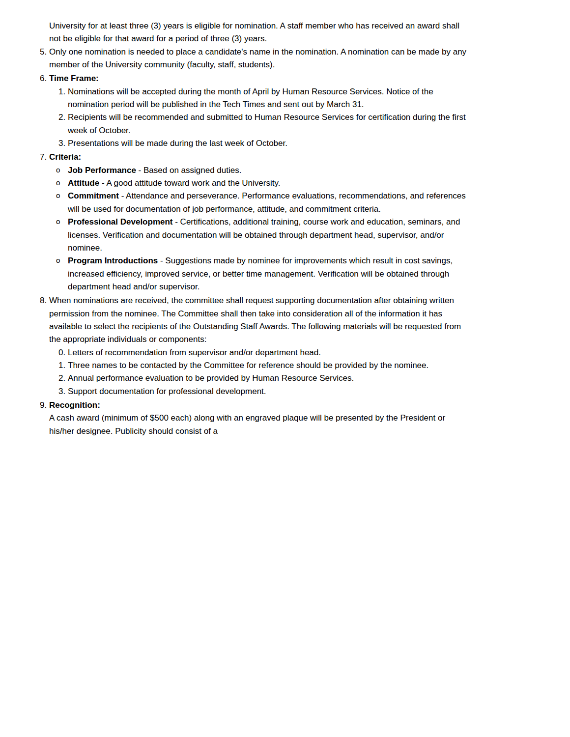University for at least three (3) years is eligible for nomination. A staff member who has received an award shall not be eligible for that award for a period of three (3) years.
Only one nomination is needed to place a candidate's name in the nomination. A nomination can be made by any member of the University community (faculty, staff, students).
Time Frame:
Nominations will be accepted during the month of April by Human Resource Services. Notice of the nomination period will be published in the Tech Times and sent out by March 31.
Recipients will be recommended and submitted to Human Resource Services for certification during the first week of October.
Presentations will be made during the last week of October.
Criteria:
Job Performance - Based on assigned duties.
Attitude - A good attitude toward work and the University.
Commitment - Attendance and perseverance. Performance evaluations, recommendations, and references will be used for documentation of job performance, attitude, and commitment criteria.
Professional Development - Certifications, additional training, course work and education, seminars, and licenses. Verification and documentation will be obtained through department head, supervisor, and/or nominee.
Program Introductions - Suggestions made by nominee for improvements which result in cost savings, increased efficiency, improved service, or better time management. Verification will be obtained through department head and/or supervisor.
When nominations are received, the committee shall request supporting documentation after obtaining written permission from the nominee. The Committee shall then take into consideration all of the information it has available to select the recipients of the Outstanding Staff Awards. The following materials will be requested from the appropriate individuals or components:
Letters of recommendation from supervisor and/or department head.
Three names to be contacted by the Committee for reference should be provided by the nominee.
Annual performance evaluation to be provided by Human Resource Services.
Support documentation for professional development.
Recognition:
A cash award (minimum of $500 each) along with an engraved plaque will be presented by the President or his/her designee. Publicity should consist of a